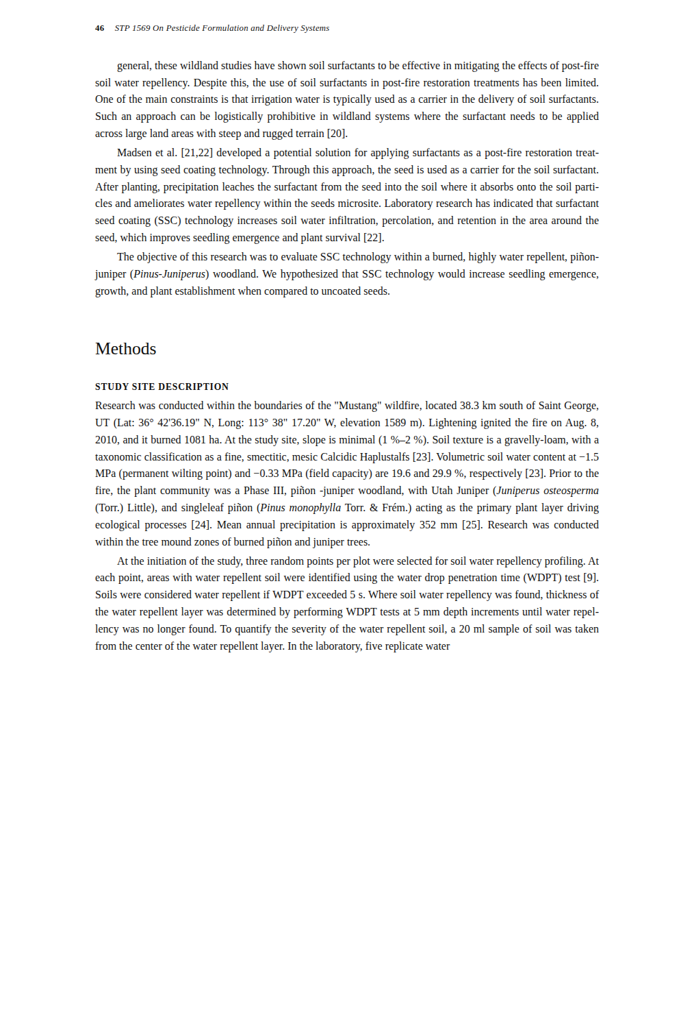46 STP 1569 On Pesticide Formulation and Delivery Systems
general, these wildland studies have shown soil surfactants to be effective in mitigating the effects of post-fire soil water repellency. Despite this, the use of soil surfactants in post-fire restoration treatments has been limited. One of the main constraints is that irrigation water is typically used as a carrier in the delivery of soil surfactants. Such an approach can be logistically prohibitive in wildland systems where the surfactant needs to be applied across large land areas with steep and rugged terrain [20].
Madsen et al. [21,22] developed a potential solution for applying surfactants as a post-fire restoration treatment by using seed coating technology. Through this approach, the seed is used as a carrier for the soil surfactant. After planting, precipitation leaches the surfactant from the seed into the soil where it absorbs onto the soil particles and ameliorates water repellency within the seeds microsite. Laboratory research has indicated that surfactant seed coating (SSC) technology increases soil water infiltration, percolation, and retention in the area around the seed, which improves seedling emergence and plant survival [22].
The objective of this research was to evaluate SSC technology within a burned, highly water repellent, piñon-juniper (Pinus-Juniperus) woodland. We hypothesized that SSC technology would increase seedling emergence, growth, and plant establishment when compared to uncoated seeds.
Methods
Study Site Description
Research was conducted within the boundaries of the "Mustang" wildfire, located 38.3 km south of Saint George, UT (Lat: 36° 42'36.19" N, Long: 113° 38" 17.20" W, elevation 1589 m). Lightening ignited the fire on Aug. 8, 2010, and it burned 1081 ha. At the study site, slope is minimal (1 %–2 %). Soil texture is a gravelly-loam, with a taxonomic classification as a fine, smectitic, mesic Calcidic Haplustalfs [23]. Volumetric soil water content at −1.5 MPa (permanent wilting point) and −0.33 MPa (field capacity) are 19.6 and 29.9 %, respectively [23]. Prior to the fire, the plant community was a Phase III, piñon -juniper woodland, with Utah Juniper (Juniperus osteosperma (Torr.) Little), and singleleaf piñon (Pinus monophylla Torr. & Frém.) acting as the primary plant layer driving ecological processes [24]. Mean annual precipitation is approximately 352 mm [25]. Research was conducted within the tree mound zones of burned piñon and juniper trees.
At the initiation of the study, three random points per plot were selected for soil water repellency profiling. At each point, areas with water repellent soil were identified using the water drop penetration time (WDPT) test [9]. Soils were considered water repellent if WDPT exceeded 5 s. Where soil water repellency was found, thickness of the water repellent layer was determined by performing WDPT tests at 5 mm depth increments until water repellency was no longer found. To quantify the severity of the water repellent soil, a 20 ml sample of soil was taken from the center of the water repellent layer. In the laboratory, five replicate water